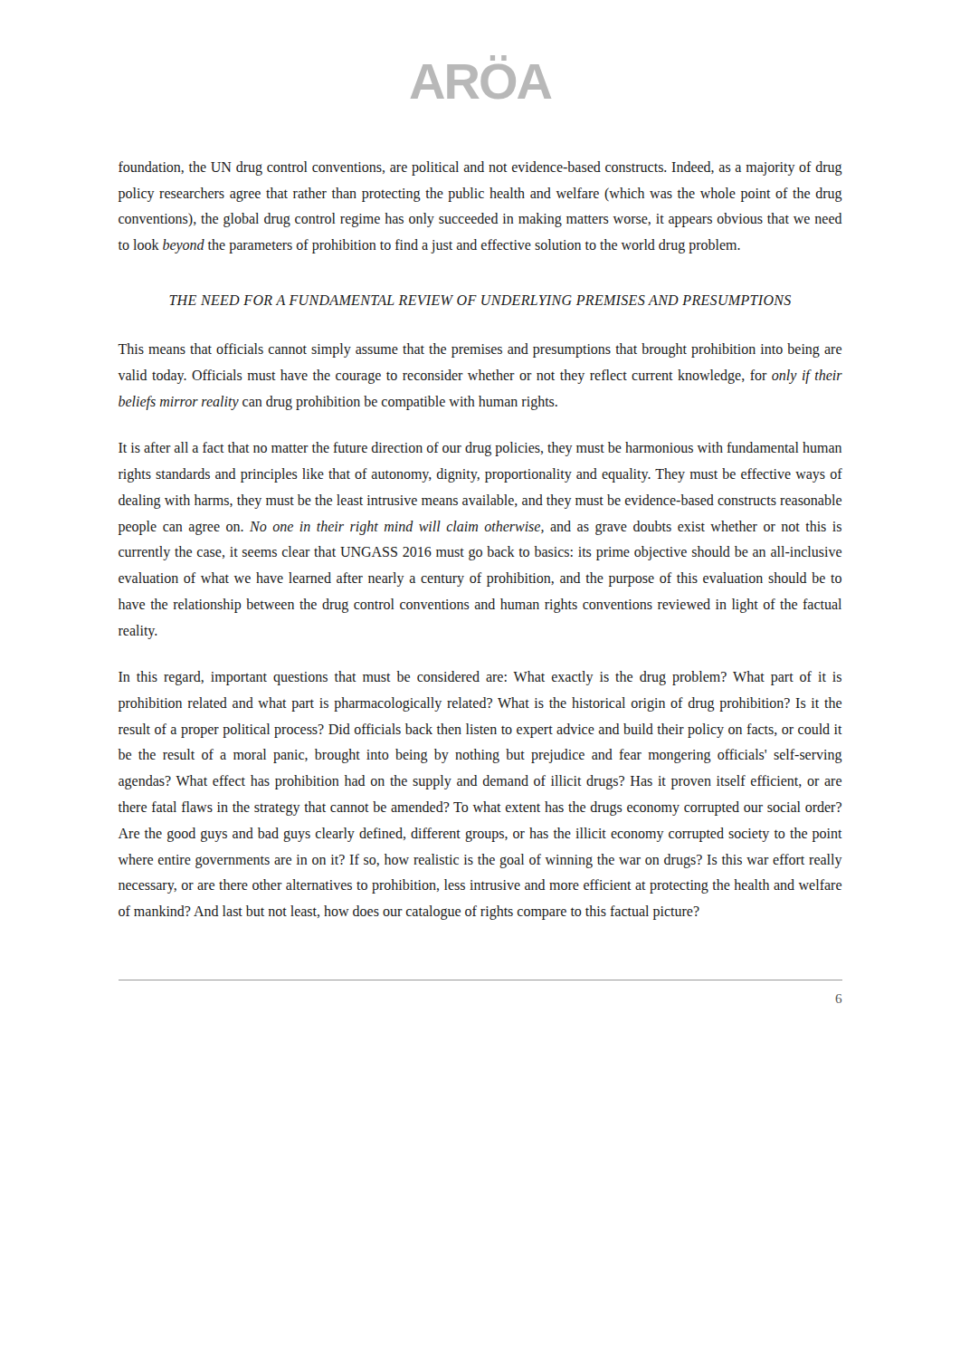ARÖA
foundation, the UN drug control conventions, are political and not evidence-based constructs. Indeed, as a majority of drug policy researchers agree that rather than protecting the public health and welfare (which was the whole point of the drug conventions), the global drug control regime has only succeeded in making matters worse, it appears obvious that we need to look beyond the parameters of prohibition to find a just and effective solution to the world drug problem.
THE NEED FOR A FUNDAMENTAL REVIEW OF UNDERLYING PREMISES AND PRESUMPTIONS
This means that officials cannot simply assume that the premises and presumptions that brought prohibition into being are valid today. Officials must have the courage to reconsider whether or not they reflect current knowledge, for only if their beliefs mirror reality can drug prohibition be compatible with human rights.
It is after all a fact that no matter the future direction of our drug policies, they must be harmonious with fundamental human rights standards and principles like that of autonomy, dignity, proportionality and equality. They must be effective ways of dealing with harms, they must be the least intrusive means available, and they must be evidence-based constructs reasonable people can agree on. No one in their right mind will claim otherwise, and as grave doubts exist whether or not this is currently the case, it seems clear that UNGASS 2016 must go back to basics: its prime objective should be an all-inclusive evaluation of what we have learned after nearly a century of prohibition, and the purpose of this evaluation should be to have the relationship between the drug control conventions and human rights conventions reviewed in light of the factual reality.
In this regard, important questions that must be considered are: What exactly is the drug problem? What part of it is prohibition related and what part is pharmacologically related? What is the historical origin of drug prohibition? Is it the result of a proper political process? Did officials back then listen to expert advice and build their policy on facts, or could it be the result of a moral panic, brought into being by nothing but prejudice and fear mongering officials' self-serving agendas? What effect has prohibition had on the supply and demand of illicit drugs? Has it proven itself efficient, or are there fatal flaws in the strategy that cannot be amended? To what extent has the drugs economy corrupted our social order? Are the good guys and bad guys clearly defined, different groups, or has the illicit economy corrupted society to the point where entire governments are in on it? If so, how realistic is the goal of winning the war on drugs? Is this war effort really necessary, or are there other alternatives to prohibition, less intrusive and more efficient at protecting the health and welfare of mankind? And last but not least, how does our catalogue of rights compare to this factual picture?
6